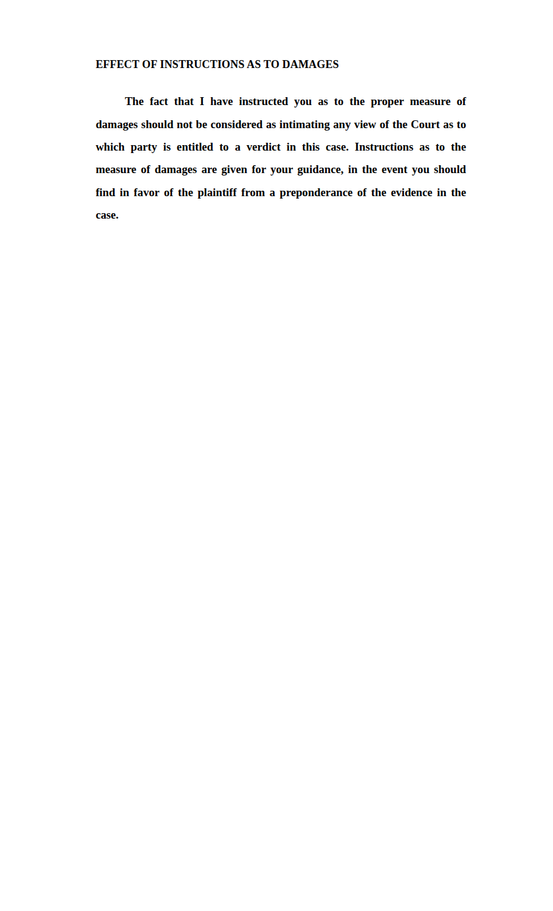EFFECT OF INSTRUCTIONS AS TO DAMAGES
The fact that I have instructed you as to the proper measure of damages should not be considered as intimating any view of the Court as to which party is entitled to a verdict in this case. Instructions as to the measure of damages are given for your guidance, in the event you should find in favor of the plaintiff from a preponderance of the evidence in the case.